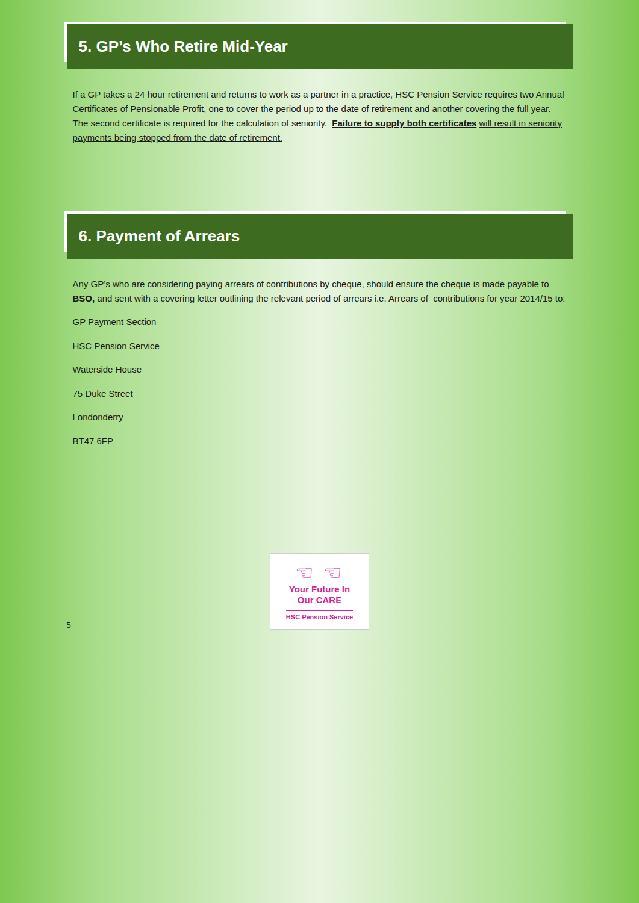5. GP’s Who Retire Mid-Year
If a GP takes a 24 hour retirement and returns to work as a partner in a practice, HSC Pension Service requires two Annual Certificates of Pensionable Profit, one to cover the period up to the date of retirement and another covering the full year. The second certificate is required for the calculation of seniority. Failure to supply both certificates will result in seniority payments being stopped from the date of retirement.
6. Payment of Arrears
Any GP’s who are considering paying arrears of contributions by cheque, should ensure the cheque is made payable to BSO, and sent with a covering letter outlining the relevant period of arrears i.e. Arrears of contributions for year 2014/15 to:
GP Payment Section
HSC Pension Service
Waterside House
75 Duke Street
Londonderry
BT47 6FP
5
☜ ☜
Your Future In
Our CARE
HSC Pension Service